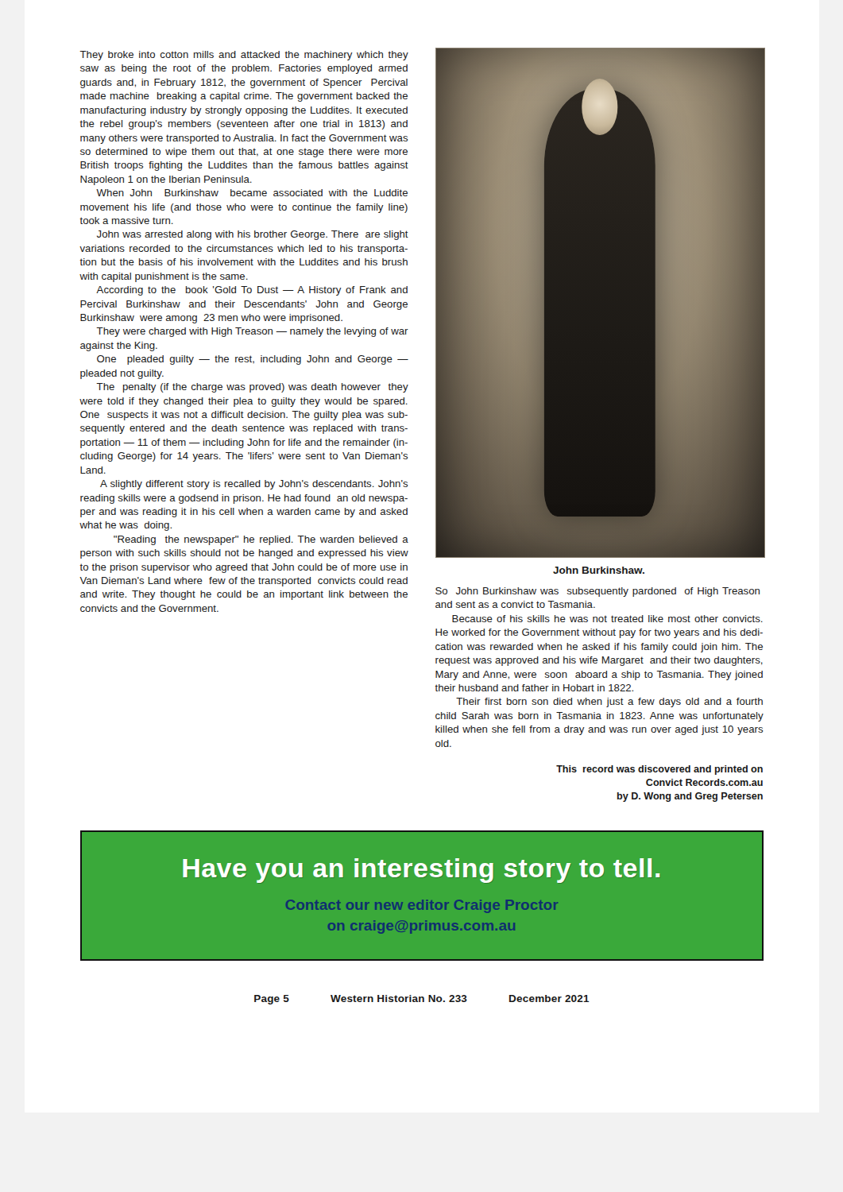They broke into cotton mills and attacked the machinery which they saw as being the root of the problem. Factories employed armed guards and, in February 1812, the government of Spencer Percival made machine breaking a capital crime. The government backed the manufacturing industry by strongly opposing the Luddites. It executed the rebel group's members (seventeen after one trial in 1813) and many others were transported to Australia. In fact the Government was so determined to wipe them out that, at one stage there were more British troops fighting the Luddites than the famous battles against Napoleon 1 on the Iberian Peninsula.
When John Burkinshaw became associated with the Luddite movement his life (and those who were to continue the family line) took a massive turn.
John was arrested along with his brother George. There are slight variations recorded to the circumstances which led to his transportation but the basis of his involvement with the Luddites and his brush with capital punishment is the same.
According to the book 'Gold To Dust — A History of Frank and Percival Burkinshaw and their Descendants' John and George Burkinshaw were among 23 men who were imprisoned.
They were charged with High Treason — namely the levying of war against the King.
One pleaded guilty — the rest, including John and George — pleaded not guilty.
The penalty (if the charge was proved) was death however they were told if they changed their plea to guilty they would be spared. One suspects it was not a difficult decision. The guilty plea was subsequently entered and the death sentence was replaced with transportation — 11 of them — including John for life and the remainder (including George) for 14 years. The 'lifers' were sent to Van Dieman's Land.
A slightly different story is recalled by John's descendants. John's reading skills were a godsend in prison. He had found an old newspaper and was reading it in his cell when a warden came by and asked what he was doing.
"Reading the newspaper" he replied. The warden believed a person with such skills should not be hanged and expressed his view to the prison supervisor who agreed that John could be of more use in Van Dieman's Land where few of the transported convicts could read and write. They thought he could be an important link between the convicts and the Government.
John Burkinshaw.
So John Burkinshaw was subsequently pardoned of High Treason and sent as a convict to Tasmania.
Because of his skills he was not treated like most other convicts. He worked for the Government without pay for two years and his dedication was rewarded when he asked if his family could join him. The request was approved and his wife Margaret and their two daughters, Mary and Anne, were soon aboard a ship to Tasmania. They joined their husband and father in Hobart in 1822.
Their first born son died when just a few days old and a fourth child Sarah was born in Tasmania in 1823. Anne was unfortunately killed when she fell from a dray and was run over aged just 10 years old.
This record was discovered and printed on
Convict Records.com.au
by D. Wong and Greg Petersen
Have you an interesting story to tell.
Contact our new editor Craige Proctor
on craige@primus.com.au
Page 5 Western Historian No. 233 December 2021